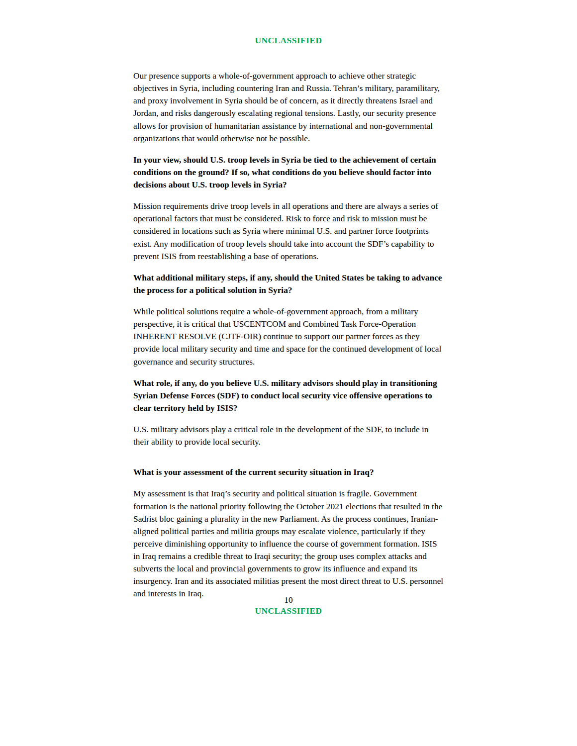UNCLASSIFIED
Our presence supports a whole-of-government approach to achieve other strategic objectives in Syria, including countering Iran and Russia. Tehran’s military, paramilitary, and proxy involvement in Syria should be of concern, as it directly threatens Israel and Jordan, and risks dangerously escalating regional tensions. Lastly, our security presence allows for provision of humanitarian assistance by international and non-governmental organizations that would otherwise not be possible.
In your view, should U.S. troop levels in Syria be tied to the achievement of certain conditions on the ground? If so, what conditions do you believe should factor into decisions about U.S. troop levels in Syria?
Mission requirements drive troop levels in all operations and there are always a series of operational factors that must be considered. Risk to force and risk to mission must be considered in locations such as Syria where minimal U.S. and partner force footprints exist. Any modification of troop levels should take into account the SDF’s capability to prevent ISIS from reestablishing a base of operations.
What additional military steps, if any, should the United States be taking to advance the process for a political solution in Syria?
While political solutions require a whole-of-government approach, from a military perspective, it is critical that USCENTCOM and Combined Task Force-Operation INHERENT RESOLVE (CJTF-OIR) continue to support our partner forces as they provide local military security and time and space for the continued development of local governance and security structures.
What role, if any, do you believe U.S. military advisors should play in transitioning Syrian Defense Forces (SDF) to conduct local security vice offensive operations to clear territory held by ISIS?
U.S. military advisors play a critical role in the development of the SDF, to include in their ability to provide local security.
What is your assessment of the current security situation in Iraq?
My assessment is that Iraq’s security and political situation is fragile. Government formation is the national priority following the October 2021 elections that resulted in the Sadrist bloc gaining a plurality in the new Parliament. As the process continues, Iranian-aligned political parties and militia groups may escalate violence, particularly if they perceive diminishing opportunity to influence the course of government formation. ISIS in Iraq remains a credible threat to Iraqi security; the group uses complex attacks and subverts the local and provincial governments to grow its influence and expand its insurgency. Iran and its associated militias present the most direct threat to U.S. personnel and interests in Iraq.
10
UNCLASSIFIED